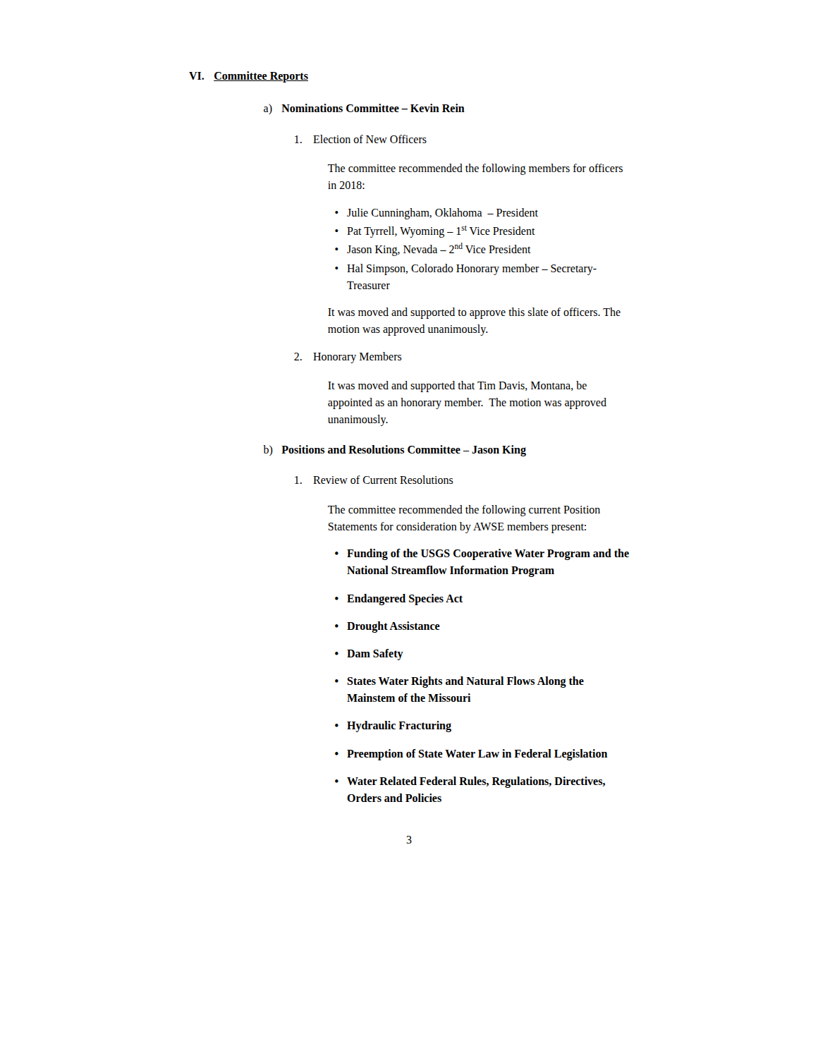VI. Committee Reports
a) Nominations Committee – Kevin Rein
1. Election of New Officers
The committee recommended the following members for officers in 2018:
Julie Cunningham, Oklahoma – President
Pat Tyrrell, Wyoming – 1st Vice President
Jason King, Nevada – 2nd Vice President
Hal Simpson, Colorado Honorary member – Secretary-Treasurer
It was moved and supported to approve this slate of officers. The motion was approved unanimously.
2. Honorary Members
It was moved and supported that Tim Davis, Montana, be appointed as an honorary member. The motion was approved unanimously.
b) Positions and Resolutions Committee – Jason King
1. Review of Current Resolutions
The committee recommended the following current Position Statements for consideration by AWSE members present:
Funding of the USGS Cooperative Water Program and the National Streamflow Information Program
Endangered Species Act
Drought Assistance
Dam Safety
States Water Rights and Natural Flows Along the Mainstem of the Missouri
Hydraulic Fracturing
Preemption of State Water Law in Federal Legislation
Water Related Federal Rules, Regulations, Directives, Orders and Policies
3